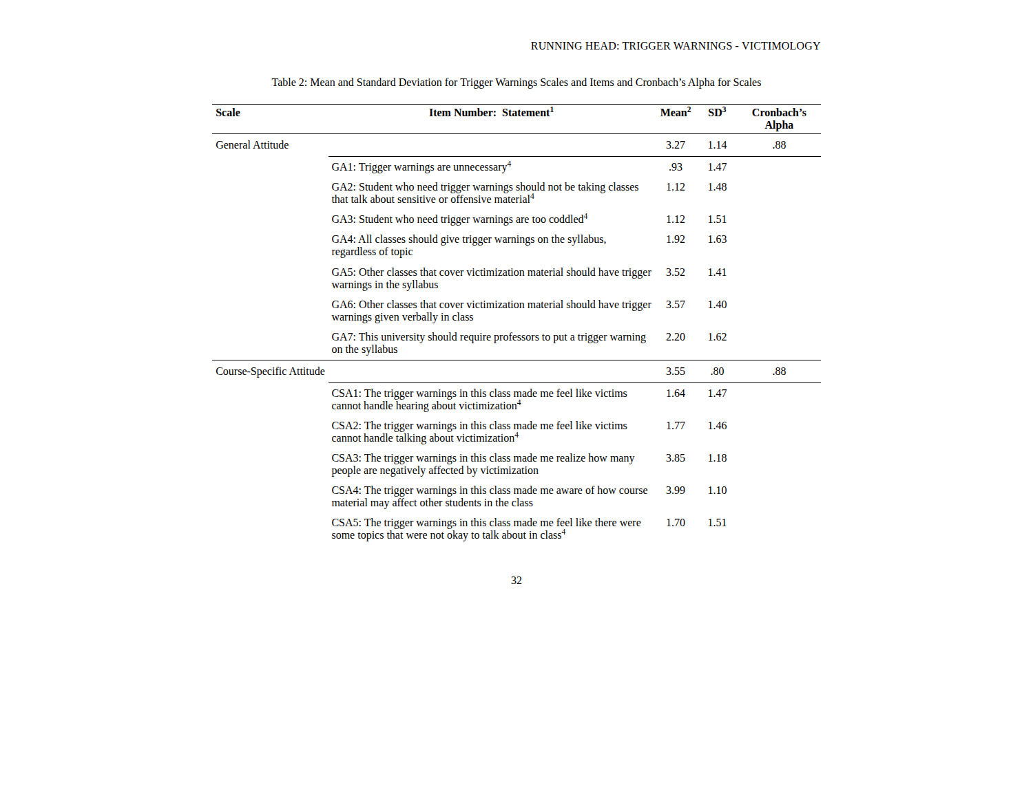RUNNING HEAD: TRIGGER WARNINGS - VICTIMOLOGY
Table 2: Mean and Standard Deviation for Trigger Warnings Scales and Items and Cronbach’s Alpha for Scales
| Scale | Item Number: Statement 1 | Mean 2 | SD 3 | Cronbach’s Alpha |
| --- | --- | --- | --- | --- |
| General Attitude | | 3.27 | 1.14 | .88 |
| | GA1: Trigger warnings are unnecessary 4 | .93 | 1.47 | |
| | GA2: Student who need trigger warnings should not be taking classes that talk about sensitive or offensive material 4 | 1.12 | 1.48 | |
| | GA3: Student who need trigger warnings are too coddled 4 | 1.12 | 1.51 | |
| | GA4: All classes should give trigger warnings on the syllabus, regardless of topic | 1.92 | 1.63 | |
| | GA5: Other classes that cover victimization material should have trigger warnings in the syllabus | 3.52 | 1.41 | |
| | GA6: Other classes that cover victimization material should have trigger warnings given verbally in class | 3.57 | 1.40 | |
| | GA7: This university should require professors to put a trigger warning on the syllabus | 2.20 | 1.62 | |
| Course-Specific Attitude | | 3.55 | .80 | .88 |
| | CSA1: The trigger warnings in this class made me feel like victims cannot handle hearing about victimization 4 | 1.64 | 1.47 | |
| | CSA2: The trigger warnings in this class made me feel like victims cannot handle talking about victimization 4 | 1.77 | 1.46 | |
| | CSA3: The trigger warnings in this class made me realize how many people are negatively affected by victimization | 3.85 | 1.18 | |
| | CSA4: The trigger warnings in this class made me aware of how course material may affect other students in the class | 3.99 | 1.10 | |
| | CSA5: The trigger warnings in this class made me feel like there were some topics that were not okay to talk about in class 4 | 1.70 | 1.51 | |
32